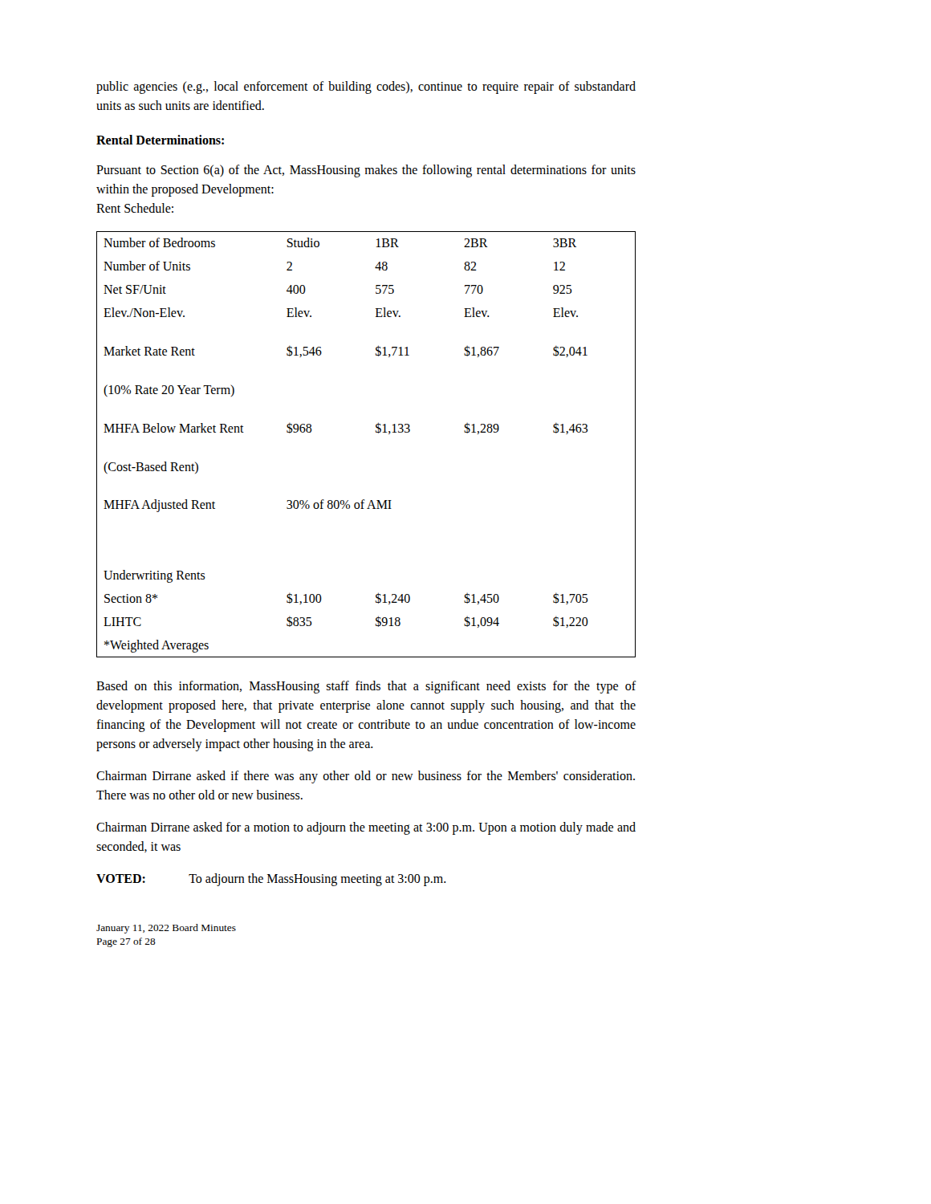public agencies (e.g., local enforcement of building codes), continue to require repair of substandard units as such units are identified.
Rental Determinations:
Pursuant to Section 6(a) of the Act, MassHousing makes the following rental determinations for units within the proposed Development:
Rent Schedule:
| Number of Bedrooms | Studio | 1BR | 2BR | 3BR |
| Number of Units | 2 | 48 | 82 | 12 |
| Net SF/Unit | 400 | 575 | 770 | 925 |
| Elev./Non-Elev. | Elev. | Elev. | Elev. | Elev. |
| Market Rate Rent | $1,546 | $1,711 | $1,867 | $2,041 |
| (10% Rate 20 Year Term) | | | | |
| MHFA Below Market Rent | $968 | $1,133 | $1,289 | $1,463 |
| (Cost-Based Rent) | | | | |
| MHFA Adjusted Rent | 30% of 80% of AMI |
| Underwriting Rents | | | | |
| Section 8* | $1,100 | $1,240 | $1,450 | $1,705 |
| LIHTC | $835 | $918 | $1,094 | $1,220 |
| *Weighted Averages | | | | |
Based on this information, MassHousing staff finds that a significant need exists for the type of development proposed here, that private enterprise alone cannot supply such housing, and that the financing of the Development will not create or contribute to an undue concentration of low-income persons or adversely impact other housing in the area.
Chairman Dirrane asked if there was any other old or new business for the Members' consideration. There was no other old or new business.
Chairman Dirrane asked for a motion to adjourn the meeting at 3:00 p.m. Upon a motion duly made and seconded, it was
VOTED: To adjourn the MassHousing meeting at 3:00 p.m.
January 11, 2022 Board Minutes
Page 27 of 28